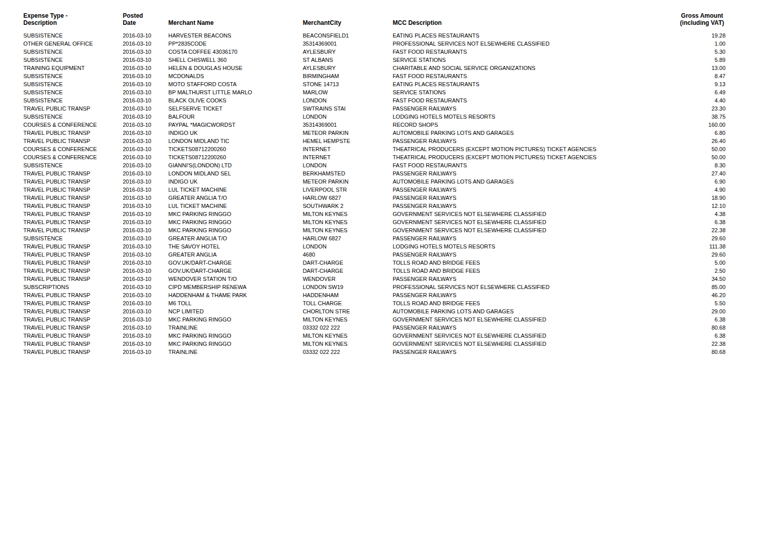| Expense Type - Description | Posted Date | Merchant Name | MerchantCity | MCC Description | Gross Amount (including VAT) |
| --- | --- | --- | --- | --- | --- |
| SUBSISTENCE | 2016-03-10 | HARVESTER BEACONS | BEACONSFIELD1 | EATING PLACES RESTAURANTS | 19.28 |
| OTHER GENERAL OFFICE | 2016-03-10 | PP*2835CODE | 35314369001 | PROFESSIONAL SERVICES NOT ELSEWHERE CLASSIFIED | 1.00 |
| SUBSISTENCE | 2016-03-10 | COSTA COFFEE 43036170 | AYLESBURY | FAST FOOD RESTAURANTS | 5.30 |
| SUBSISTENCE | 2016-03-10 | SHELL CHISWELL 360 | ST ALBANS | SERVICE STATIONS | 5.89 |
| TRAINING EQUIPMENT | 2016-03-10 | HELEN & DOUGLAS HOUSE | AYLESBURY | CHARITABLE AND SOCIAL SERVICE ORGANIZATIONS | 13.00 |
| SUBSISTENCE | 2016-03-10 | MCDONALDS | BIRMINGHAM | FAST FOOD RESTAURANTS | 8.47 |
| SUBSISTENCE | 2016-03-10 | MOTO STAFFORD COSTA | STONE 14713 | EATING PLACES RESTAURANTS | 9.13 |
| SUBSISTENCE | 2016-03-10 | BP MALTHURST LITTLE MARLO | MARLOW | SERVICE STATIONS | 6.49 |
| SUBSISTENCE | 2016-03-10 | BLACK OLIVE COOKS | LONDON | FAST FOOD RESTAURANTS | 4.40 |
| TRAVEL PUBLIC TRANSP | 2016-03-10 | SELFSERVE TICKET | SWTRAINS STAI | PASSENGER RAILWAYS | 23.30 |
| SUBSISTENCE | 2016-03-10 | BALFOUR | LONDON | LODGING HOTELS MOTELS RESORTS | 38.75 |
| COURSES & CONFERENCE | 2016-03-10 | PAYPAL *MAGICWORDST | 35314369001 | RECORD SHOPS | 160.00 |
| TRAVEL PUBLIC TRANSP | 2016-03-10 | INDIGO UK | METEOR PARKIN | AUTOMOBILE PARKING LOTS AND GARAGES | 6.80 |
| TRAVEL PUBLIC TRANSP | 2016-03-10 | LONDON MIDLAND TIC | HEMEL HEMPSTE | PASSENGER RAILWAYS | 26.40 |
| COURSES & CONFERENCE | 2016-03-10 | TICKETS08712200260 | INTERNET | THEATRICAL PRODUCERS (EXCEPT MOTION PICTURES) TICKET AGENCIES | 50.00 |
| COURSES & CONFERENCE | 2016-03-10 | TICKETS08712200260 | INTERNET | THEATRICAL PRODUCERS (EXCEPT MOTION PICTURES) TICKET AGENCIES | 50.00 |
| SUBSISTENCE | 2016-03-10 | GIANNI'S(LONDON) LTD | LONDON | FAST FOOD RESTAURANTS | 8.30 |
| TRAVEL PUBLIC TRANSP | 2016-03-10 | LONDON MIDLAND SEL | BERKHAMSTED | PASSENGER RAILWAYS | 27.40 |
| TRAVEL PUBLIC TRANSP | 2016-03-10 | INDIGO UK | METEOR PARKIN | AUTOMOBILE PARKING LOTS AND GARAGES | 6.90 |
| TRAVEL PUBLIC TRANSP | 2016-03-10 | LUL TICKET MACHINE | LIVERPOOL STR | PASSENGER RAILWAYS | 4.90 |
| TRAVEL PUBLIC TRANSP | 2016-03-10 | GREATER ANGLIA T/O | HARLOW 6827 | PASSENGER RAILWAYS | 18.90 |
| TRAVEL PUBLIC TRANSP | 2016-03-10 | LUL TICKET MACHINE | SOUTHWARK 2 | PASSENGER RAILWAYS | 12.10 |
| TRAVEL PUBLIC TRANSP | 2016-03-10 | MKC PARKING RINGGO | MILTON KEYNES | GOVERNMENT SERVICES NOT ELSEWHERE CLASSIFIED | 4.38 |
| TRAVEL PUBLIC TRANSP | 2016-03-10 | MKC PARKING RINGGO | MILTON KEYNES | GOVERNMENT SERVICES NOT ELSEWHERE CLASSIFIED | 6.38 |
| TRAVEL PUBLIC TRANSP | 2016-03-10 | MKC PARKING RINGGO | MILTON KEYNES | GOVERNMENT SERVICES NOT ELSEWHERE CLASSIFIED | 22.38 |
| SUBSISTENCE | 2016-03-10 | GREATER ANGLIA T/O | HARLOW 6827 | PASSENGER RAILWAYS | 29.60 |
| TRAVEL PUBLIC TRANSP | 2016-03-10 | THE SAVOY HOTEL | LONDON | LODGING HOTELS MOTELS RESORTS | 111.38 |
| TRAVEL PUBLIC TRANSP | 2016-03-10 | GREATER ANGLIA | 4680 | PASSENGER RAILWAYS | 29.60 |
| TRAVEL PUBLIC TRANSP | 2016-03-10 | GOV.UK/DART-CHARGE | DART-CHARGE | TOLLS ROAD AND BRIDGE FEES | 5.00 |
| TRAVEL PUBLIC TRANSP | 2016-03-10 | GOV.UK/DART-CHARGE | DART-CHARGE | TOLLS ROAD AND BRIDGE FEES | 2.50 |
| TRAVEL PUBLIC TRANSP | 2016-03-10 | WENDOVER STATION T/O | WENDOVER | PASSENGER RAILWAYS | 34.50 |
| SUBSCRIPTIONS | 2016-03-10 | CIPD MEMBERSHIP RENEWA | LONDON SW19 | PROFESSIONAL SERVICES NOT ELSEWHERE CLASSIFIED | 85.00 |
| TRAVEL PUBLIC TRANSP | 2016-03-10 | HADDENHAM & THAME PARK | HADDENHAM | PASSENGER RAILWAYS | 46.20 |
| TRAVEL PUBLIC TRANSP | 2016-03-10 | M6 TOLL | TOLL CHARGE | TOLLS ROAD AND BRIDGE FEES | 5.50 |
| TRAVEL PUBLIC TRANSP | 2016-03-10 | NCP LIMITED | CHORLTON STRE | AUTOMOBILE PARKING LOTS AND GARAGES | 29.00 |
| TRAVEL PUBLIC TRANSP | 2016-03-10 | MKC PARKING RINGGO | MILTON KEYNES | GOVERNMENT SERVICES NOT ELSEWHERE CLASSIFIED | 6.38 |
| TRAVEL PUBLIC TRANSP | 2016-03-10 | TRAINLINE | 03332 022 222 | PASSENGER RAILWAYS | 80.68 |
| TRAVEL PUBLIC TRANSP | 2016-03-10 | MKC PARKING RINGGO | MILTON KEYNES | GOVERNMENT SERVICES NOT ELSEWHERE CLASSIFIED | 6.38 |
| TRAVEL PUBLIC TRANSP | 2016-03-10 | MKC PARKING RINGGO | MILTON KEYNES | GOVERNMENT SERVICES NOT ELSEWHERE CLASSIFIED | 22.38 |
| TRAVEL PUBLIC TRANSP | 2016-03-10 | TRAINLINE | 03332 022 222 | PASSENGER RAILWAYS | 80.68 |